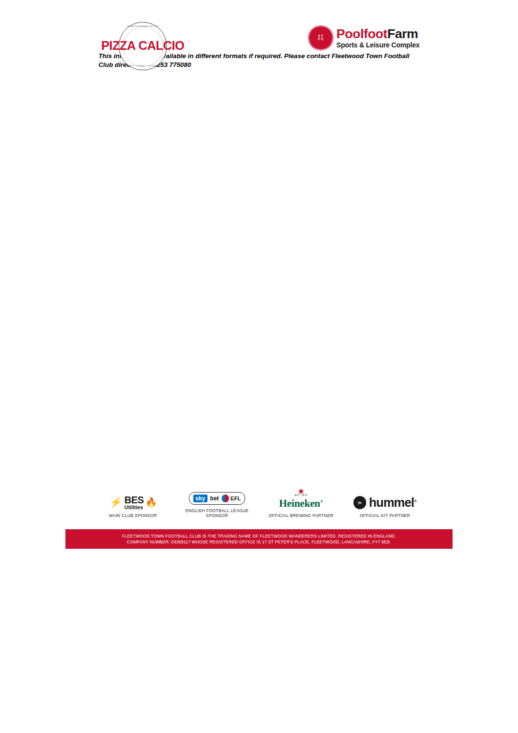ITALIAN RESTAURANT EST 2024
FAMILY · FRIENDS · FOOTBALL
PIZZA CALCIO
F T
F C
PoolfootFarm
Sports & Leisure Complex
This information is available in different formats if required. Please contact Fleetwood Town Football Club directly on 01253 775080
⚡
BES
Utilities
🔥
Main Club Sponsor
sky bet EFL
English Football League Sponsor
★
EST. 1873
Heineken®
Official Brewing Partner
≫
hummel®
Official Kit Partner
FLEETWOOD TOWN FOOTBALL CLUB IS THE TRADING NAME OF FLEETWOOD WANDERERS LIMITED, REGISTERED IN ENGLAND.
COMPANY NUMBER: 03359117 WHOSE REGISTERED OFFICE IS 17 ST PETER'S PLACE, FLEETWOOD, LANCASHIRE, FY7 6EB.